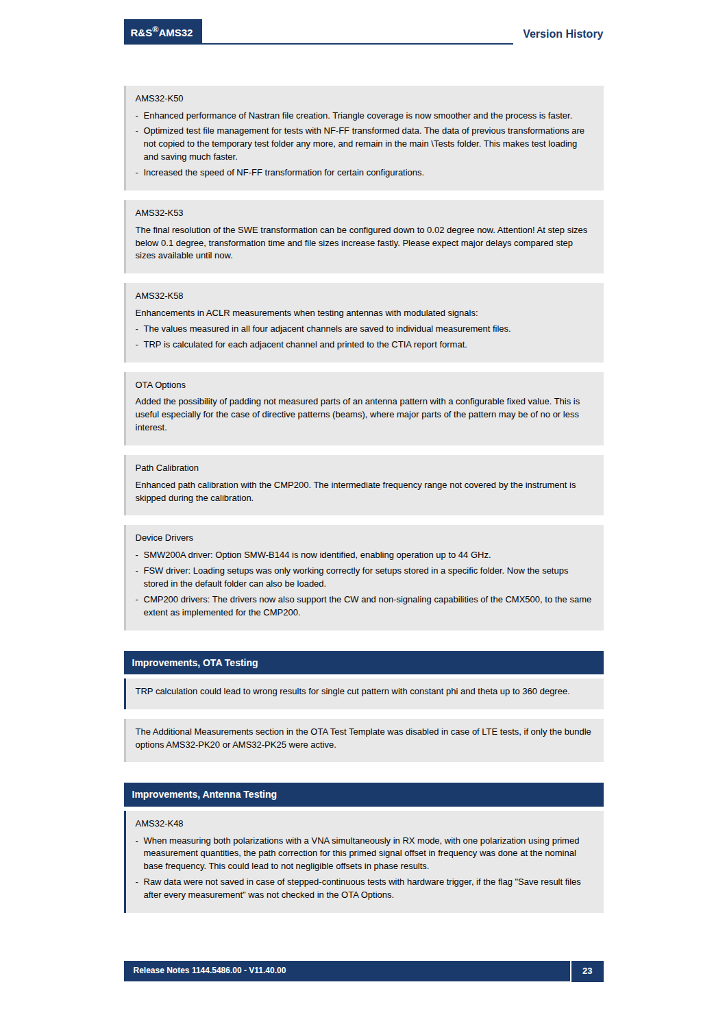R&S®AMS32
Version History
AMS32-K50
Enhanced performance of Nastran file creation. Triangle coverage is now smoother and the process is faster.
Optimized test file management for tests with NF-FF transformed data. The data of previous transformations are not copied to the temporary test folder any more, and remain in the main \Tests folder. This makes test loading and saving much faster.
Increased the speed of NF-FF transformation for certain configurations.
AMS32-K53
The final resolution of the SWE transformation can be configured down to 0.02 degree now. Attention! At step sizes below 0.1 degree, transformation time and file sizes increase fastly. Please expect major delays compared step sizes available until now.
AMS32-K58
Enhancements in ACLR measurements when testing antennas with modulated signals:
The values measured in all four adjacent channels are saved to individual measurement files.
TRP is calculated for each adjacent channel and printed to the CTIA report format.
OTA Options
Added the possibility of padding not measured parts of an antenna pattern with a configurable fixed value. This is useful especially for the case of directive patterns (beams), where major parts of the pattern may be of no or less interest.
Path Calibration
Enhanced path calibration with the CMP200. The intermediate frequency range not covered by the instrument is skipped during the calibration.
Device Drivers
SMW200A driver: Option SMW-B144 is now identified, enabling operation up to 44 GHz.
FSW driver: Loading setups was only working correctly for setups stored in a specific folder. Now the setups stored in the default folder can also be loaded.
CMP200 drivers: The drivers now also support the CW and non-signaling capabilities of the CMX500, to the same extent as implemented for the CMP200.
Improvements, OTA Testing
TRP calculation could lead to wrong results for single cut pattern with constant phi and theta up to 360 degree.
The Additional Measurements section in the OTA Test Template was disabled in case of LTE tests, if only the bundle options AMS32-PK20 or AMS32-PK25 were active.
Improvements, Antenna Testing
AMS32-K48
When measuring both polarizations with a VNA simultaneously in RX mode, with one polarization using primed measurement quantities, the path correction for this primed signal offset in frequency was done at the nominal base frequency. This could lead to not negligible offsets in phase results.
Raw data were not saved in case of stepped-continuous tests with hardware trigger, if the flag "Save result files after every measurement" was not checked in the OTA Options.
Release Notes 1144.5486.00 - V11.40.00
23